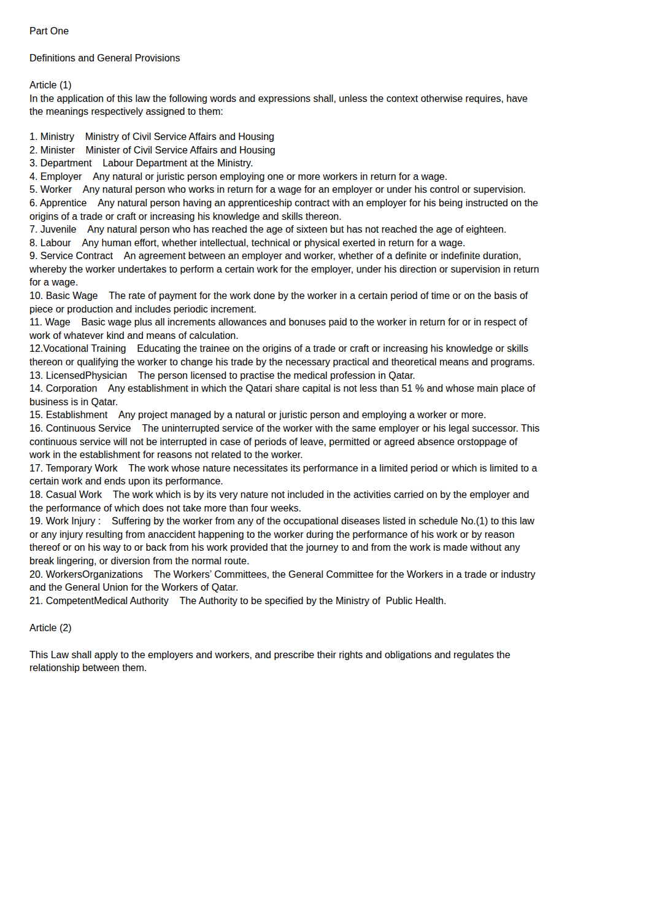Part One
Definitions and General Provisions
Article (1)
In the application of this law the following words and expressions shall, unless the context otherwise requires, have the meanings respectively assigned to them:
1. Ministry
Ministry of Civil Service Affairs and Housing
2. Minister
Minister of Civil Service Affairs and Housing
3. Department
Labour Department at the Ministry.
4. Employer
Any natural or juristic person employing one or more workers in return for a wage.
5. Worker
Any natural person who works in return for a wage for an employer or under his control or supervision.
6. Apprentice
Any natural person having an apprenticeship contract with an employer for his being instructed on the origins of a trade or craft or increasing his knowledge and skills thereon.
7. Juvenile
Any natural person who has reached the age of sixteen but has not reached the age of eighteen.
8. Labour
Any human effort, whether intellectual, technical or physical exerted in return for a wage.
9. Service Contract
An agreement between an employer and worker, whether of a definite or indefinite duration, whereby the worker undertakes to perform a certain work for the employer, under his direction or supervision in return for a wage.
10. Basic Wage
The rate of payment for the work done by the worker in a certain period of time or on the basis of piece or production and includes periodic increment.
11. Wage
Basic wage plus all increments allowances and bonuses paid to the worker in return for or in respect of work of whatever kind and means of calculation.
12.Vocational Training
Educating the trainee on the origins of a trade or craft or increasing his knowledge or skills thereon or qualifying the worker to change his trade by the necessary practical and theoretical means and programs.
13. LicensedPhysician
The person licensed to practise the medical profession in Qatar.
14. Corporation
Any establishment in which the Qatari share capital is not less than 51 % and whose main place of business is in Qatar.
15. Establishment
Any project managed by a natural or juristic person and employing a worker or more.
16. Continuous Service
The uninterrupted service of the worker with the same employer or his legal successor. This continuous service will not be interrupted in case of periods of leave, permitted or agreed absence orstoppage of work in the establishment for reasons not related to the worker.
17. Temporary Work
The work whose nature necessitates its performance in a limited period or which is limited to a certain work and ends upon its performance.
18. Casual Work
The work which is by its very nature not included in the activities carried on by the employer and the performance of which does not take more than four weeks.
19. Work Injury :
Suffering by the worker from any of the occupational diseases listed in schedule No.(1) to this law or any injury resulting from anaccident happening to the worker during the performance of his work or by reason thereof or on his way to or back from his work provided that the journey to and from the work is made without any break lingering, or diversion from the normal route.
20. WorkersOrganizations
The Workers’ Committees, the General Committee for the Workers in a trade or industry and the General Union for the Workers of Qatar.
21. CompetentMedical Authority
The Authority to be specified by the Ministry of Public Health.
Article (2)
This Law shall apply to the employers and workers, and prescribe their rights and obligations and regulates the relationship between them.